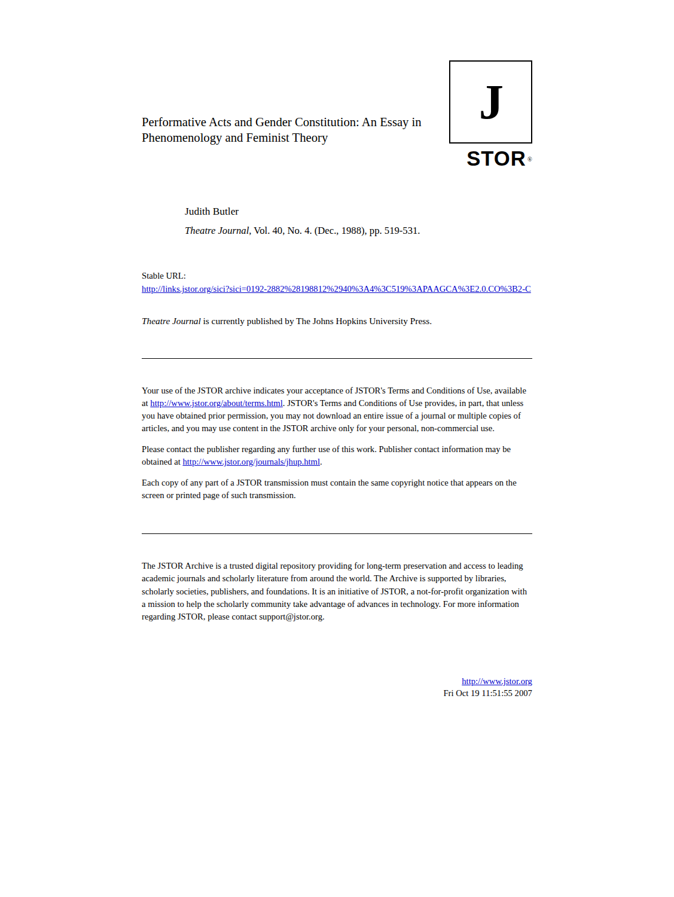Performative Acts and Gender Constitution: An Essay in Phenomenology and Feminist Theory
J
STOR®
Judith Butler
Theatre Journal, Vol. 40, No. 4. (Dec., 1988), pp. 519-531.
Stable URL:
http://links.jstor.org/sici?sici=0192-2882%28198812%2940%3A4%3C519%3APAAGCA%3E2.0.CO%3B2-C
Theatre Journal is currently published by The Johns Hopkins University Press.
Your use of the JSTOR archive indicates your acceptance of JSTOR's Terms and Conditions of Use, available at http://www.jstor.org/about/terms.html. JSTOR's Terms and Conditions of Use provides, in part, that unless you have obtained prior permission, you may not download an entire issue of a journal or multiple copies of articles, and you may use content in the JSTOR archive only for your personal, non-commercial use.
Please contact the publisher regarding any further use of this work. Publisher contact information may be obtained at http://www.jstor.org/journals/jhup.html.
Each copy of any part of a JSTOR transmission must contain the same copyright notice that appears on the screen or printed page of such transmission.
The JSTOR Archive is a trusted digital repository providing for long-term preservation and access to leading academic journals and scholarly literature from around the world. The Archive is supported by libraries, scholarly societies, publishers, and foundations. It is an initiative of JSTOR, a not-for-profit organization with a mission to help the scholarly community take advantage of advances in technology. For more information regarding JSTOR, please contact support@jstor.org.
http://www.jstor.org
Fri Oct 19 11:51:55 2007